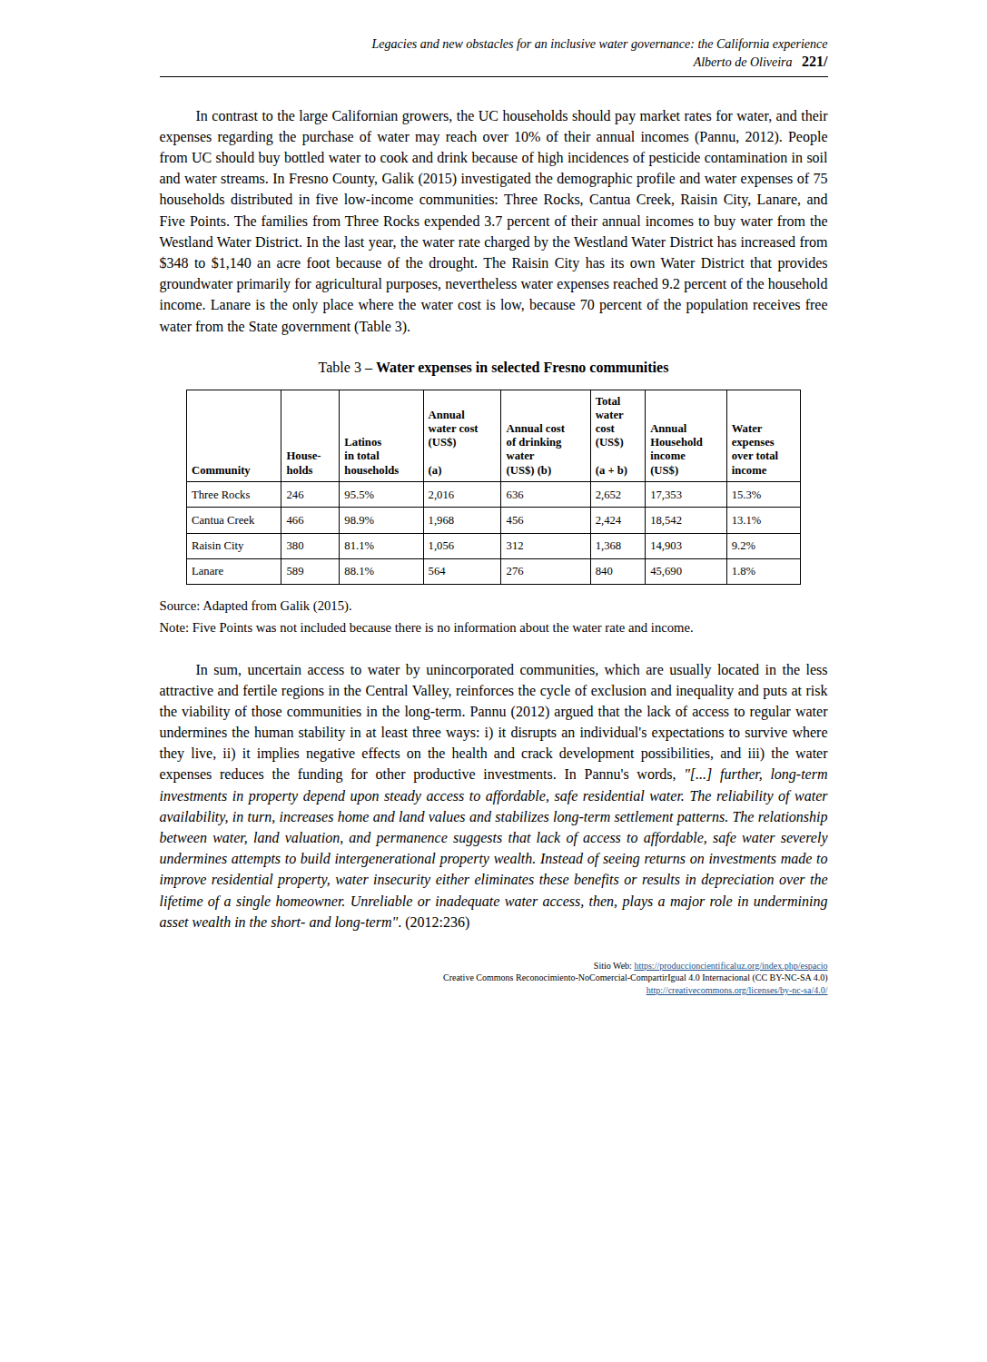Legacies and new obstacles for an inclusive water governance: the California experience
Alberto de Oliveira 221/
In contrast to the large Californian growers, the UC households should pay market rates for water, and their expenses regarding the purchase of water may reach over 10% of their annual incomes (Pannu, 2012). People from UC should buy bottled water to cook and drink because of high incidences of pesticide contamination in soil and water streams. In Fresno County, Galik (2015) investigated the demographic profile and water expenses of 75 households distributed in five low-income communities: Three Rocks, Cantua Creek, Raisin City, Lanare, and Five Points. The families from Three Rocks expended 3.7 percent of their annual incomes to buy water from the Westland Water District. In the last year, the water rate charged by the Westland Water District has increased from $348 to $1,140 an acre foot because of the drought. The Raisin City has its own Water District that provides groundwater primarily for agricultural purposes, nevertheless water expenses reached 9.2 percent of the household income. Lanare is the only place where the water cost is low, because 70 percent of the population receives free water from the State government (Table 3).
Table 3 – Water expenses in selected Fresno communities
| Community | House- holds | Latinos in total households | Annual water cost (US$) (a) | Annual cost of drinking water (US$) (b) | Total water cost (US$) (a + b) | Annual Household income (US$) | Water expenses over total income |
| --- | --- | --- | --- | --- | --- | --- | --- |
| Three Rocks | 246 | 95.5% | 2,016 | 636 | 2,652 | 17,353 | 15.3% |
| Cantua Creek | 466 | 98.9% | 1,968 | 456 | 2,424 | 18,542 | 13.1% |
| Raisin City | 380 | 81.1% | 1,056 | 312 | 1,368 | 14,903 | 9.2% |
| Lanare | 589 | 88.1% | 564 | 276 | 840 | 45,690 | 1.8% |
Source: Adapted from Galik (2015).
Note: Five Points was not included because there is no information about the water rate and income.
In sum, uncertain access to water by unincorporated communities, which are usually located in the less attractive and fertile regions in the Central Valley, reinforces the cycle of exclusion and inequality and puts at risk the viability of those communities in the long-term. Pannu (2012) argued that the lack of access to regular water undermines the human stability in at least three ways: i) it disrupts an individual's expectations to survive where they live, ii) it implies negative effects on the health and crack development possibilities, and iii) the water expenses reduces the funding for other productive investments. In Pannu's words, "[...] further, long-term investments in property depend upon steady access to affordable, safe residential water. The reliability of water availability, in turn, increases home and land values and stabilizes long-term settlement patterns. The relationship between water, land valuation, and permanence suggests that lack of access to affordable, safe water severely undermines attempts to build intergenerational property wealth. Instead of seeing returns on investments made to improve residential property, water insecurity either eliminates these benefits or results in depreciation over the lifetime of a single homeowner. Unreliable or inadequate water access, then, plays a major role in undermining asset wealth in the short- and long-term". (2012:236)
Sitio Web: https://produccioncientificaluz.org/index.php/espacio
Creative Commons Reconocimiento-NoComercial-CompartirIgual 4.0 Internacional (CC BY-NC-SA 4.0)
http://creativecommons.org/licenses/by-nc-sa/4.0/